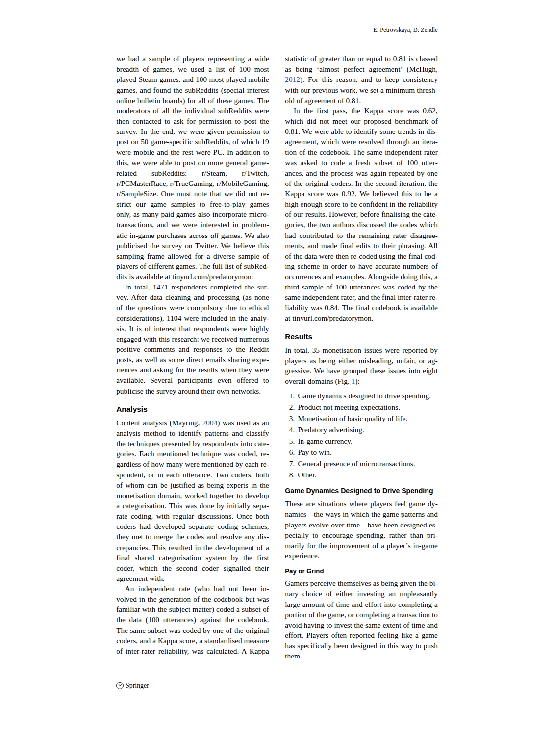E. Petrovskaya, D. Zendle
we had a sample of players representing a wide breadth of games, we used a list of 100 most played Steam games, and 100 most played mobile games, and found the subReddits (special interest online bulletin boards) for all of these games. The moderators of all the individual subReddits were then contacted to ask for permission to post the survey. In the end, we were given permission to post on 50 game-specific subReddits, of which 19 were mobile and the rest were PC. In addition to this, we were able to post on more general game-related subReddits: r/Steam, r/Twitch, r/PCMasterRace, r/TrueGaming, r/MobileGaming, r/SampleSize. One must note that we did not restrict our game samples to free-to-play games only, as many paid games also incorporate microtransactions, and we were interested in problematic in-game purchases across all games. We also publicised the survey on Twitter. We believe this sampling frame allowed for a diverse sample of players of different games. The full list of subReddits is available at tinyurl.com/predatorymon.
In total, 1471 respondents completed the survey. After data cleaning and processing (as none of the questions were compulsory due to ethical considerations), 1104 were included in the analysis. It is of interest that respondents were highly engaged with this research: we received numerous positive comments and responses to the Reddit posts, as well as some direct emails sharing experiences and asking for the results when they were available. Several participants even offered to publicise the survey around their own networks.
Analysis
Content analysis (Mayring, 2004) was used as an analysis method to identify patterns and classify the techniques presented by respondents into categories. Each mentioned technique was coded, regardless of how many were mentioned by each respondent, or in each utterance. Two coders, both of whom can be justified as being experts in the monetisation domain, worked together to develop a categorisation. This was done by initially separate coding, with regular discussions. Once both coders had developed separate coding schemes, they met to merge the codes and resolve any discrepancies. This resulted in the development of a final shared categorisation system by the first coder, which the second coder signalled their agreement with.
An independent rate (who had not been involved in the generation of the codebook but was familiar with the subject matter) coded a subset of the data (100 utterances) against the codebook. The same subset was coded by one of the original coders, and a Kappa score, a standardised measure of inter-rater reliability, was calculated. A Kappa statistic of greater than or equal to 0.81 is classed as being ‘almost perfect agreement’ (McHugh, 2012). For this reason, and to keep consistency with our previous work, we set a minimum threshold of agreement of 0.81.
In the first pass, the Kappa score was 0.62, which did not meet our proposed benchmark of 0.81. We were able to identify some trends in disagreement, which were resolved through an iteration of the codebook. The same independent rater was asked to code a fresh subset of 100 utterances, and the process was again repeated by one of the original coders. In the second iteration, the Kappa score was 0.92. We believed this to be a high enough score to be confident in the reliability of our results. However, before finalising the categories, the two authors discussed the codes which had contributed to the remaining rater disagreements, and made final edits to their phrasing. All of the data were then re-coded using the final coding scheme in order to have accurate numbers of occurrences and examples. Alongside doing this, a third sample of 100 utterances was coded by the same independent rater, and the final inter-rater reliability was 0.84. The final codebook is available at tinyurl.com/predatorymon.
Results
In total, 35 monetisation issues were reported by players as being either misleading, unfair, or aggressive. We have grouped these issues into eight overall domains (Fig. 1):
Game dynamics designed to drive spending.
Product not meeting expectations.
Monetisation of basic quality of life.
Predatory advertising.
In-game currency.
Pay to win.
General presence of microtransactions.
Other.
Game Dynamics Designed to Drive Spending
These are situations where players feel game dynamics—the ways in which the game patterns and players evolve over time—have been designed especially to encourage spending, rather than primarily for the improvement of a player’s in-game experience.
Pay or Grind
Gamers perceive themselves as being given the binary choice of either investing an unpleasantly large amount of time and effort into completing a portion of the game, or completing a transaction to avoid having to invest the same extent of time and effort. Players often reported feeling like a game has specifically been designed in this way to push them
Springer